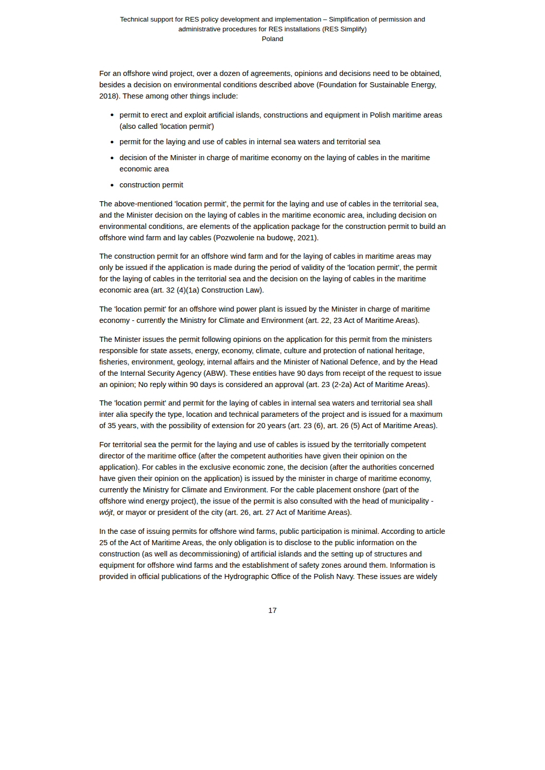Technical support for RES policy development and implementation – Simplification of permission and administrative procedures for RES installations (RES Simplify)
Poland
For an offshore wind project, over a dozen of agreements, opinions and decisions need to be obtained, besides a decision on environmental conditions described above (Foundation for Sustainable Energy, 2018). These among other things include:
permit to erect and exploit artificial islands, constructions and equipment in Polish maritime areas (also called 'location permit')
permit for the laying and use of cables in internal sea waters and territorial sea
decision of the Minister in charge of maritime economy on the laying of cables in the maritime economic area
construction permit
The above-mentioned 'location permit', the permit for the laying and use of cables in the territorial sea, and the Minister decision on the laying of cables in the maritime economic area, including decision on environmental conditions, are elements of the application package for the construction permit to build an offshore wind farm and lay cables (Pozwolenie na budowę, 2021).
The construction permit for an offshore wind farm and for the laying of cables in maritime areas may only be issued if the application is made during the period of validity of the 'location permit', the permit for the laying of cables in the territorial sea and the decision on the laying of cables in the maritime economic area (art. 32 (4)(1a) Construction Law).
The 'location permit' for an offshore wind power plant is issued by the Minister in charge of maritime economy - currently the Ministry for Climate and Environment (art. 22, 23 Act of Maritime Areas).
The Minister issues the permit following opinions on the application for this permit from the ministers responsible for state assets, energy, economy, climate, culture and protection of national heritage, fisheries, environment, geology, internal affairs and the Minister of National Defence, and by the Head of the Internal Security Agency (ABW). These entities have 90 days from receipt of the request to issue an opinion; No reply within 90 days is considered an approval (art. 23 (2-2a) Act of Maritime Areas).
The 'location permit' and permit for the laying of cables in internal sea waters and territorial sea shall inter alia specify the type, location and technical parameters of the project and is issued for a maximum of 35 years, with the possibility of extension for 20 years (art. 23 (6), art. 26 (5) Act of Maritime Areas).
For territorial sea the permit for the laying and use of cables is issued by the territorially competent director of the maritime office (after the competent authorities have given their opinion on the application). For cables in the exclusive economic zone, the decision (after the authorities concerned have given their opinion on the application) is issued by the minister in charge of maritime economy, currently the Ministry for Climate and Environment. For the cable placement onshore (part of the offshore wind energy project), the issue of the permit is also consulted with the head of municipality - wójt, or mayor or president of the city (art. 26, art. 27 Act of Maritime Areas).
In the case of issuing permits for offshore wind farms, public participation is minimal. According to article 25 of the Act of Maritime Areas, the only obligation is to disclose to the public information on the construction (as well as decommissioning) of artificial islands and the setting up of structures and equipment for offshore wind farms and the establishment of safety zones around them. Information is provided in official publications of the Hydrographic Office of the Polish Navy. These issues are widely
17